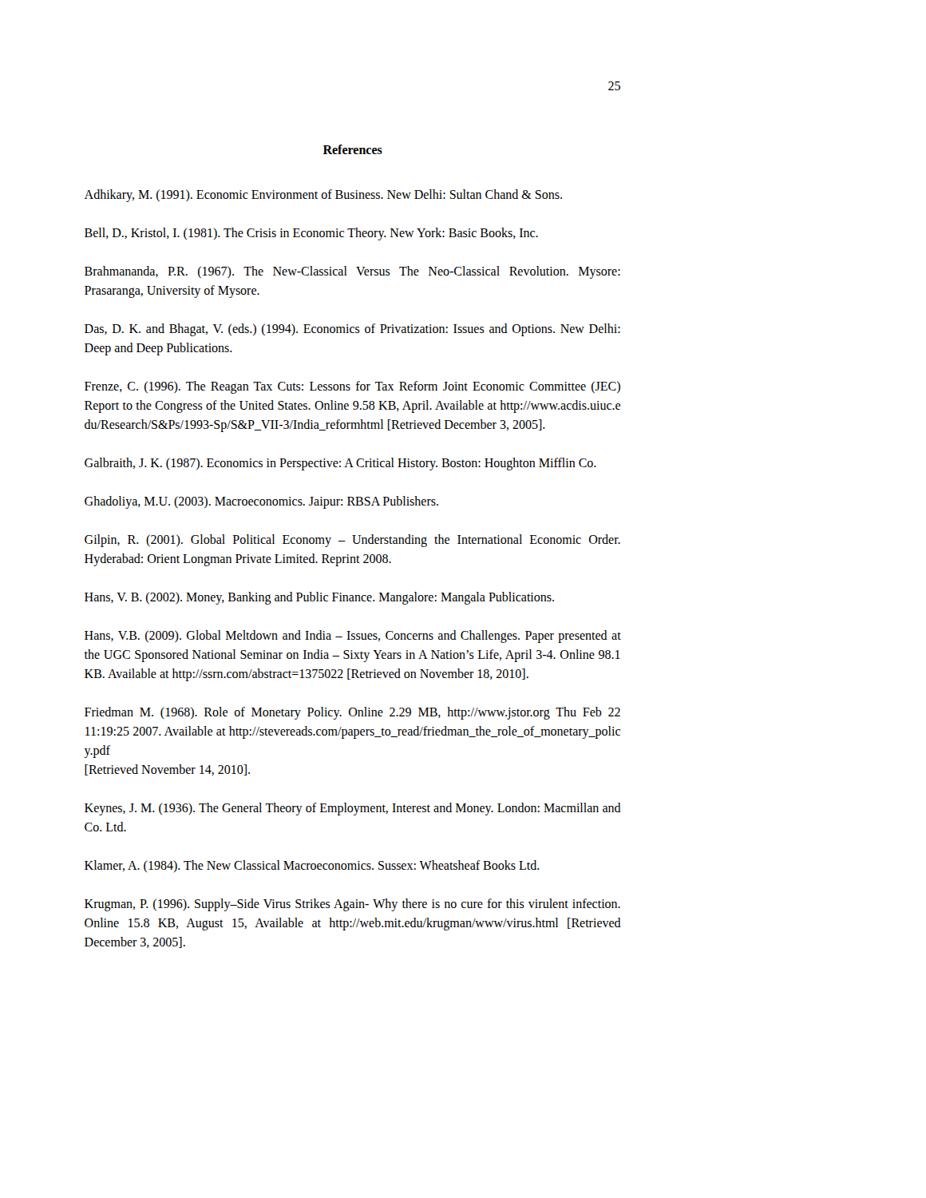25
References
Adhikary, M. (1991). Economic Environment of Business. New Delhi: Sultan Chand & Sons.
Bell, D., Kristol, I. (1981). The Crisis in Economic Theory. New York: Basic Books, Inc.
Brahmananda, P.R. (1967). The New-Classical Versus The Neo-Classical Revolution. Mysore: Prasaranga, University of Mysore.
Das, D. K. and Bhagat, V. (eds.) (1994). Economics of Privatization: Issues and Options. New Delhi: Deep and Deep Publications.
Frenze, C. (1996). The Reagan Tax Cuts: Lessons for Tax Reform Joint Economic Committee (JEC) Report to the Congress of the United States. Online 9.58 KB, April. Available at http://www.acdis.uiuc.edu/Research/S&Ps/1993-Sp/S&P_VII-3/India_reformhtml [Retrieved December 3, 2005].
Galbraith, J. K. (1987). Economics in Perspective: A Critical History. Boston: Houghton Mifflin Co.
Ghadoliya, M.U. (2003). Macroeconomics. Jaipur: RBSA Publishers.
Gilpin, R. (2001). Global Political Economy – Understanding the International Economic Order. Hyderabad: Orient Longman Private Limited. Reprint 2008.
Hans, V. B. (2002). Money, Banking and Public Finance. Mangalore: Mangala Publications.
Hans, V.B. (2009). Global Meltdown and India – Issues, Concerns and Challenges. Paper presented at the UGC Sponsored National Seminar on India – Sixty Years in A Nation’s Life, April 3-4. Online 98.1 KB. Available at http://ssrn.com/abstract=1375022 [Retrieved on November 18, 2010].
Friedman M. (1968). Role of Monetary Policy. Online 2.29 MB, http://www.jstor.org Thu Feb 22 11:19:25 2007. Available at http://stevereads.com/papers_to_read/friedman_the_role_of_monetary_policy.pdf
[Retrieved November 14, 2010].
Keynes, J. M. (1936). The General Theory of Employment, Interest and Money. London: Macmillan and Co. Ltd.
Klamer, A. (1984). The New Classical Macroeconomics. Sussex: Wheatsheaf Books Ltd.
Krugman, P. (1996). Supply–Side Virus Strikes Again- Why there is no cure for this virulent infection. Online 15.8 KB, August 15, Available at http://web.mit.edu/krugman/www/virus.html [Retrieved December 3, 2005].